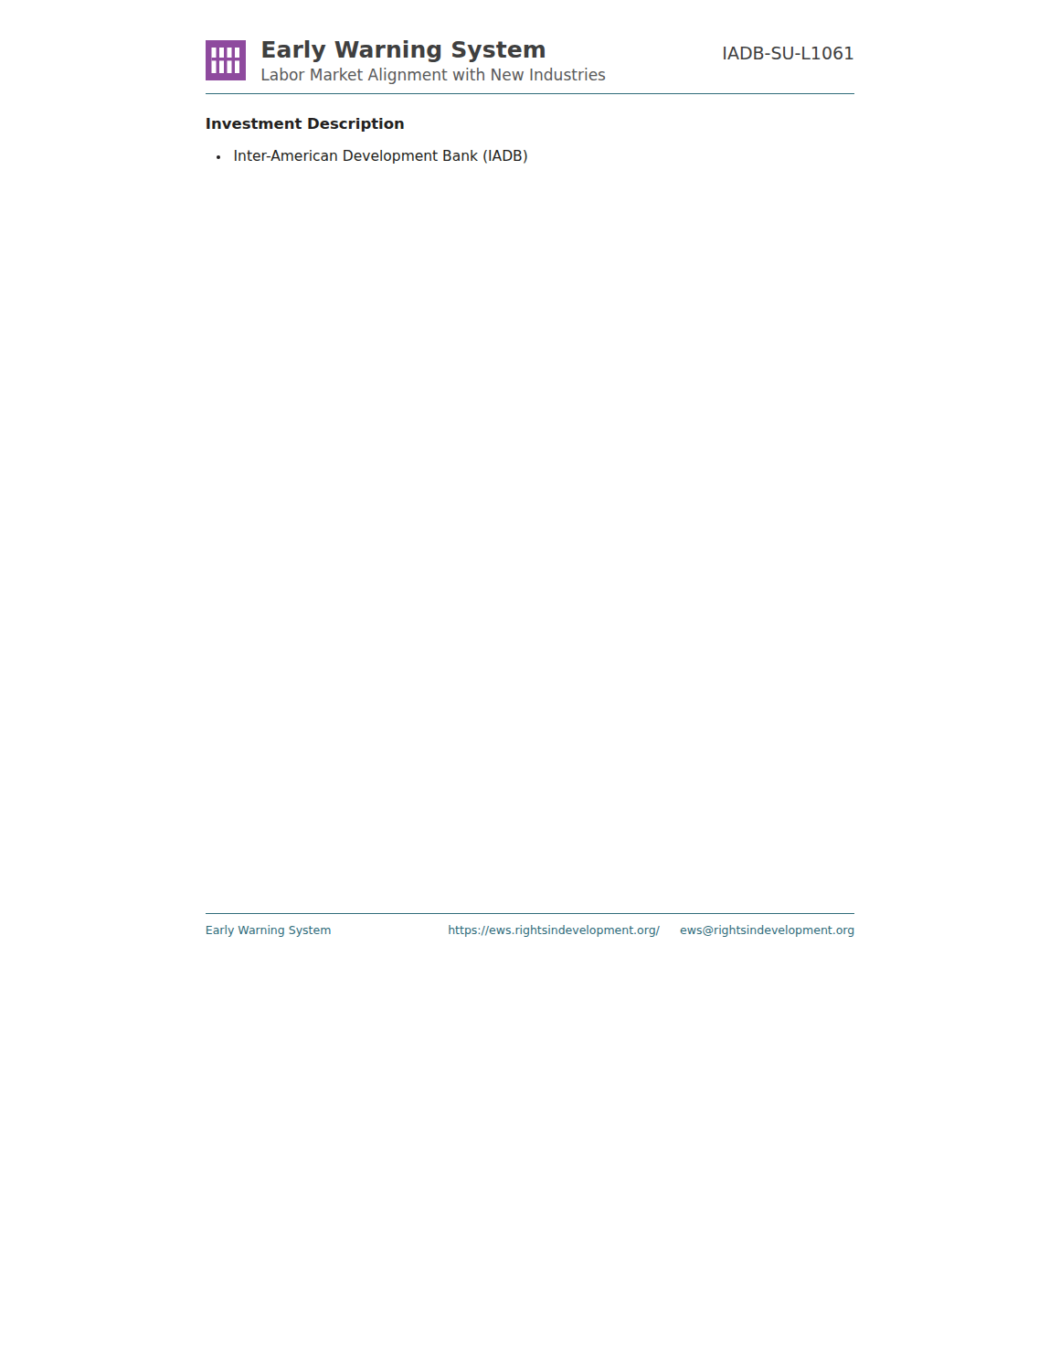Early Warning System
Labor Market Alignment with New Industries
IADB-SU-L1061
Investment Description
Inter-American Development Bank (IADB)
Early Warning System
https://ews.rightsindevelopment.org/
ews@rightsindevelopment.org